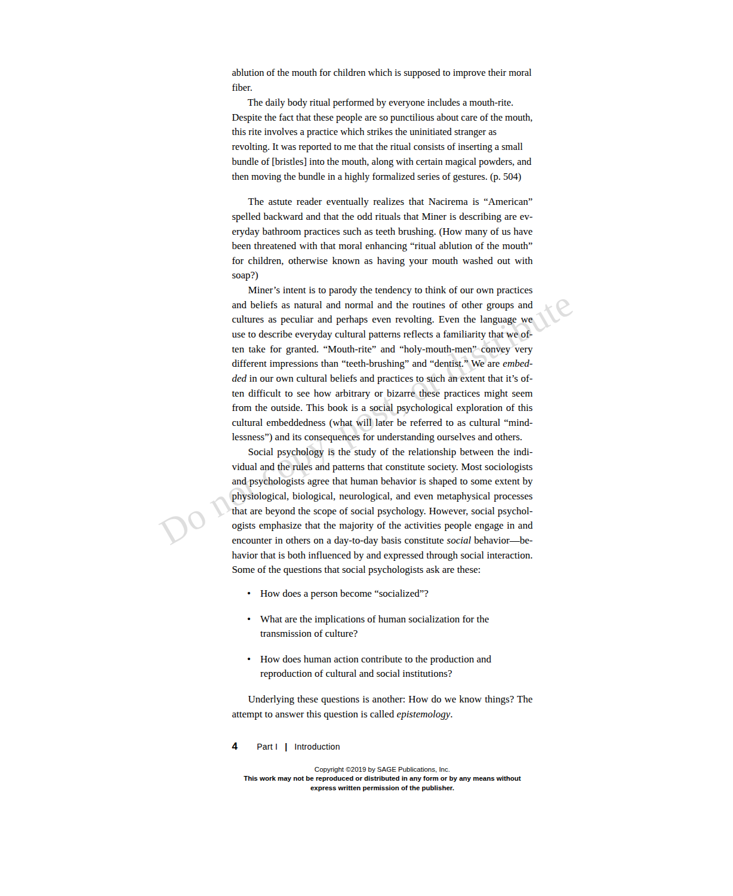Do not copy, post, or distribute
ablution of the mouth for children which is supposed to improve their moral fiber.
The daily body ritual performed by everyone includes a mouth-rite. Despite the fact that these people are so punctilious about care of the mouth, this rite involves a practice which strikes the uninitiated stranger as revolting. It was reported to me that the ritual consists of inserting a small bundle of [bristles] into the mouth, along with certain magical powders, and then moving the bundle in a highly formalized series of gestures. (p. 504)
The astute reader eventually realizes that Nacirema is “American” spelled backward and that the odd rituals that Miner is describing are everyday bathroom practices such as teeth brushing. (How many of us have been threatened with that moral enhancing “ritual ablution of the mouth” for children, otherwise known as having your mouth washed out with soap?)
Miner’s intent is to parody the tendency to think of our own practices and beliefs as natural and normal and the routines of other groups and cultures as peculiar and perhaps even revolting. Even the language we use to describe everyday cultural patterns reflects a familiarity that we often take for granted. “Mouth-rite” and “holy-mouth-men” convey very different impressions than “teeth-brushing” and “dentist.” We are embedded in our own cultural beliefs and practices to such an extent that it’s often difficult to see how arbitrary or bizarre these practices might seem from the outside. This book is a social psychological exploration of this cultural embeddedness (what will later be referred to as cultural “mindlessness”) and its consequences for understanding ourselves and others.
Social psychology is the study of the relationship between the individual and the rules and patterns that constitute society. Most sociologists and psychologists agree that human behavior is shaped to some extent by physiological, biological, neurological, and even metaphysical processes that are beyond the scope of social psychology. However, social psychologists emphasize that the majority of the activities people engage in and encounter in others on a day-to-day basis constitute social behavior—behavior that is both influenced by and expressed through social interaction. Some of the questions that social psychologists ask are these:
How does a person become “socialized”?
What are the implications of human socialization for the transmission of culture?
How does human action contribute to the production and reproduction of cultural and social institutions?
Underlying these questions is another: How do we know things? The attempt to answer this question is called epistemology.
4 Part I | Introduction
Copyright ©2019 by SAGE Publications, Inc.
This work may not be reproduced or distributed in any form or by any means without express written permission of the publisher.